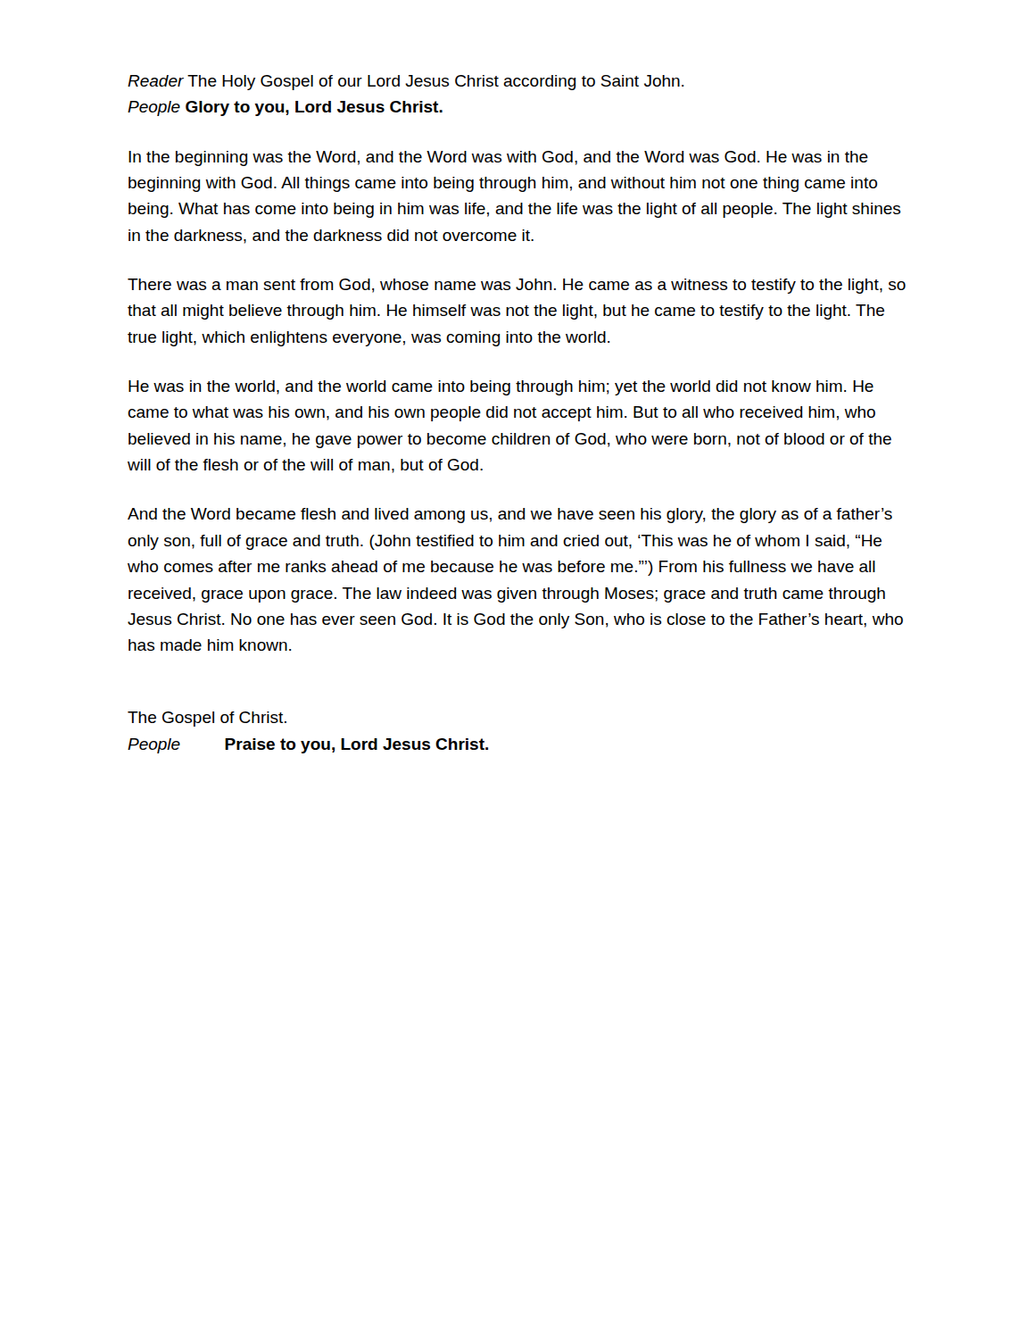Reader The Holy Gospel of our Lord Jesus Christ according to Saint John.
People Glory to you, Lord Jesus Christ.
In the beginning was the Word, and the Word was with God, and the Word was God. He was in the beginning with God. All things came into being through him, and without him not one thing came into being. What has come into being in him was life, and the life was the light of all people. The light shines in the darkness, and the darkness did not overcome it.
There was a man sent from God, whose name was John. He came as a witness to testify to the light, so that all might believe through him. He himself was not the light, but he came to testify to the light. The true light, which enlightens everyone, was coming into the world.
He was in the world, and the world came into being through him; yet the world did not know him. He came to what was his own, and his own people did not accept him. But to all who received him, who believed in his name, he gave power to become children of God, who were born, not of blood or of the will of the flesh or of the will of man, but of God.
And the Word became flesh and lived among us, and we have seen his glory, the glory as of a father’s only son, full of grace and truth. (John testified to him and cried out, ‘This was he of whom I said, “He who comes after me ranks ahead of me because he was before me.”’) From his fullness we have all received, grace upon grace. The law indeed was given through Moses; grace and truth came through Jesus Christ. No one has ever seen God. It is God the only Son, who is close to the Father’s heart, who has made him known.
The Gospel of Christ.
People Praise to you, Lord Jesus Christ.